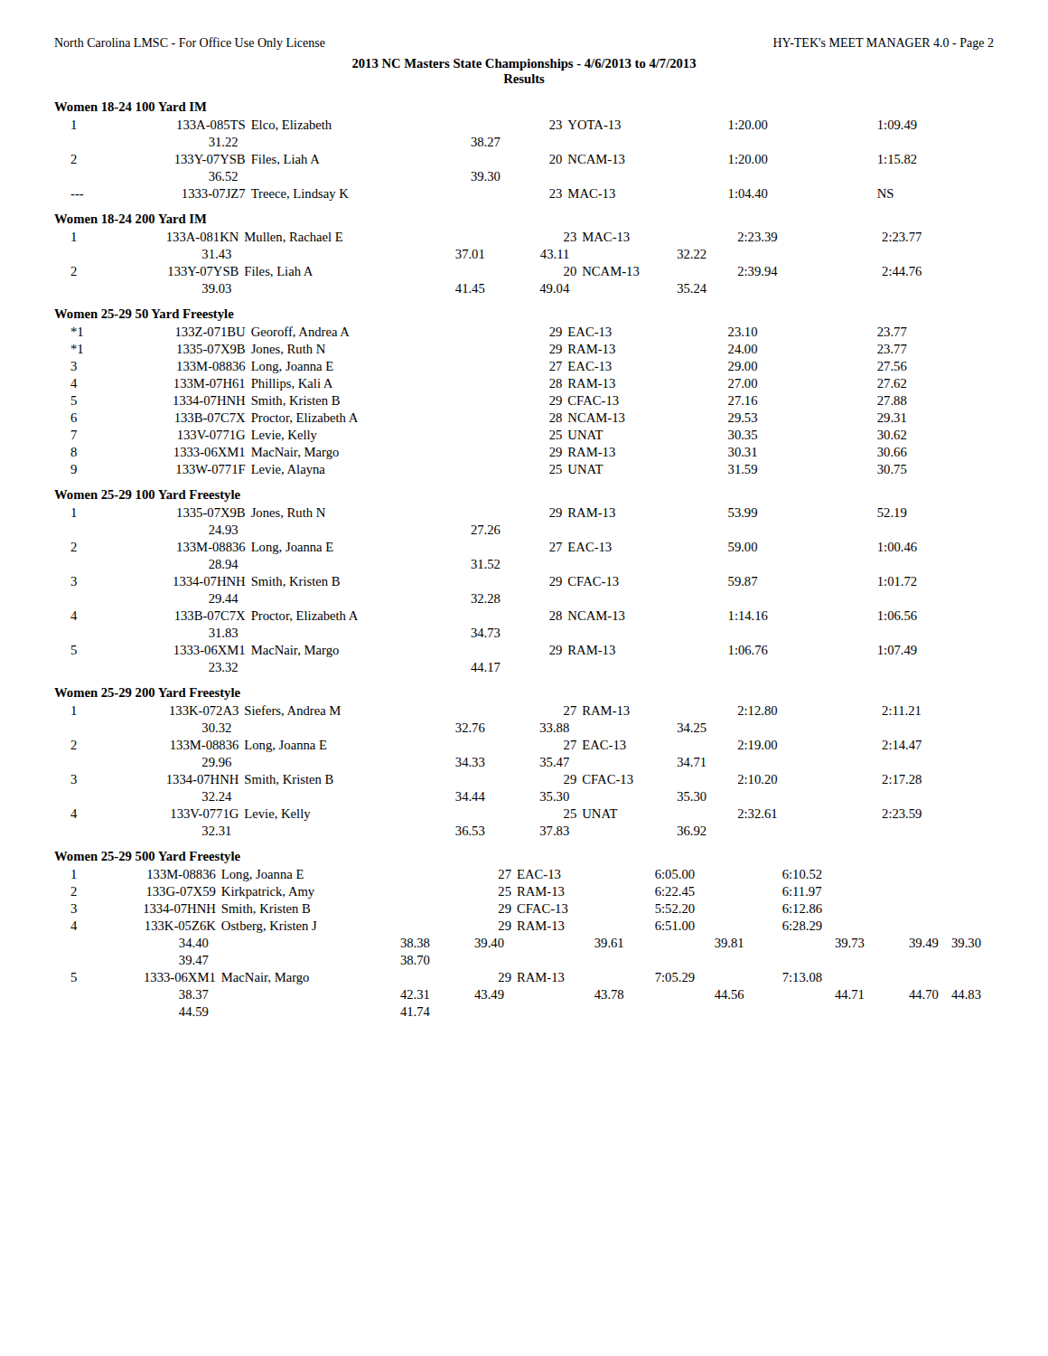North Carolina LMSC - For Office Use Only License
HY-TEK's MEET MANAGER 4.0 - Page 2
2013 NC Masters State Championships - 4/6/2013 to 4/7/2013
Results
Women 18-24 100 Yard IM
| 1 | 133A-085TS | Elco, Elizabeth | 23 | YOTA-13 | 1:20.00 | 1:09.49 |
| | 31.22 | 38.27 | |
| 2 | 133Y-07YSB | Files, Liah A | 20 | NCAM-13 | 1:20.00 | 1:15.82 |
| | 36.52 | 39.30 | |
| --- | 1333-07JZ7 | Treece, Lindsay K | 23 | MAC-13 | 1:04.40 | NS |
Women 18-24 200 Yard IM
| 1 | 133A-081KN | Mullen, Rachael E | 23 | MAC-13 | 2:23.39 | 2:23.77 |
| | 31.43 | 37.01 | 43.11 | 32.22 | |
| 2 | 133Y-07YSB | Files, Liah A | 20 | NCAM-13 | 2:39.94 | 2:44.76 |
| | 39.03 | 41.45 | 49.04 | 35.24 | |
Women 25-29 50 Yard Freestyle
| *1 | 133Z-071BU | Georoff, Andrea A | 29 | EAC-13 | 23.10 | 23.77 |
| *1 | 1335-07X9B | Jones, Ruth N | 29 | RAM-13 | 24.00 | 23.77 |
| 3 | 133M-08836 | Long, Joanna E | 27 | EAC-13 | 29.00 | 27.56 |
| 4 | 133M-07H61 | Phillips, Kali A | 28 | RAM-13 | 27.00 | 27.62 |
| 5 | 1334-07HNH | Smith, Kristen B | 29 | CFAC-13 | 27.16 | 27.88 |
| 6 | 133B-07C7X | Proctor, Elizabeth A | 28 | NCAM-13 | 29.53 | 29.31 |
| 7 | 133V-0771G | Levie, Kelly | 25 | UNAT | 30.35 | 30.62 |
| 8 | 1333-06XM1 | MacNair, Margo | 29 | RAM-13 | 30.31 | 30.66 |
| 9 | 133W-0771F | Levie, Alayna | 25 | UNAT | 31.59 | 30.75 |
Women 25-29 100 Yard Freestyle
| 1 | 1335-07X9B | Jones, Ruth N | 29 | RAM-13 | 53.99 | 52.19 |
| | 24.93 | 27.26 | |
| 2 | 133M-08836 | Long, Joanna E | 27 | EAC-13 | 59.00 | 1:00.46 |
| | 28.94 | 31.52 | |
| 3 | 1334-07HNH | Smith, Kristen B | 29 | CFAC-13 | 59.87 | 1:01.72 |
| | 29.44 | 32.28 | |
| 4 | 133B-07C7X | Proctor, Elizabeth A | 28 | NCAM-13 | 1:14.16 | 1:06.56 |
| | 31.83 | 34.73 | |
| 5 | 1333-06XM1 | MacNair, Margo | 29 | RAM-13 | 1:06.76 | 1:07.49 |
| | 23.32 | 44.17 | |
Women 25-29 200 Yard Freestyle
| 1 | 133K-072A3 | Siefers, Andrea M | 27 | RAM-13 | 2:12.80 | 2:11.21 |
| | 30.32 | 32.76 | 33.88 | 34.25 | |
| 2 | 133M-08836 | Long, Joanna E | 27 | EAC-13 | 2:19.00 | 2:14.47 |
| | 29.96 | 34.33 | 35.47 | 34.71 | |
| 3 | 1334-07HNH | Smith, Kristen B | 29 | CFAC-13 | 2:10.20 | 2:17.28 |
| | 32.24 | 34.44 | 35.30 | 35.30 | |
| 4 | 133V-0771G | Levie, Kelly | 25 | UNAT | 2:32.61 | 2:23.59 |
| | 32.31 | 36.53 | 37.83 | 36.92 | |
Women 25-29 500 Yard Freestyle
| 1 | 133M-08836 | Long, Joanna E | 27 | EAC-13 | 6:05.00 | 6:10.52 |
| 2 | 133G-07X59 | Kirkpatrick, Amy | 25 | RAM-13 | 6:22.45 | 6:11.97 |
| 3 | 1334-07HNH | Smith, Kristen B | 29 | CFAC-13 | 5:52.20 | 6:12.86 |
| 4 | 133K-05Z6K | Ostberg, Kristen J | 29 | RAM-13 | 6:51.00 | 6:28.29 |
| | 34.40 | 38.38 | 39.40 | 39.61 | 39.81 | 39.73 | 39.49 | 39.30 |
| | 39.47 | 38.70 | |
| 5 | 1333-06XM1 | MacNair, Margo | 29 | RAM-13 | 7:05.29 | 7:13.08 |
| | 38.37 | 42.31 | 43.49 | 43.78 | 44.56 | 44.71 | 44.70 | 44.83 |
| | 44.59 | 41.74 | |